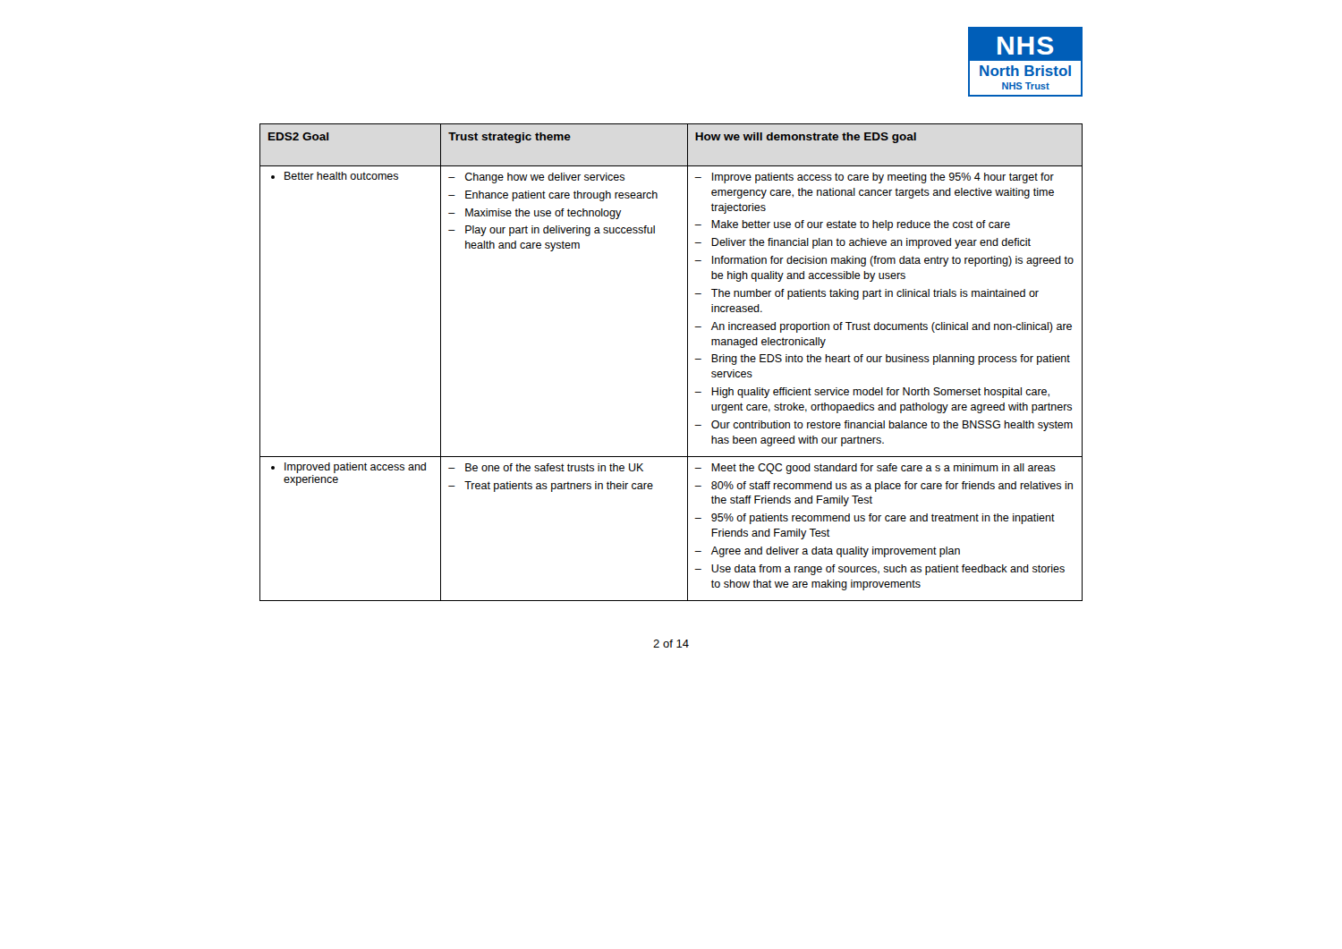NHS
North Bristol
NHS Trust
| EDS2 Goal | Trust strategic theme | How we will demonstrate the EDS goal |
| --- | --- | --- |
| Better health outcomes | Change how we deliver services Enhance patient care through research Maximise the use of technology Play our part in delivering a successful health and care system | Improve patients access to care by meeting the 95% 4 hour target for emergency care, the national cancer targets and elective waiting time trajectories Make better use of our estate to help reduce the cost of care Deliver the financial plan to achieve an improved year end deficit Information for decision making (from data entry to reporting) is agreed to be high quality and accessible by users The number of patients taking part in clinical trials is maintained or increased. An increased proportion of Trust documents (clinical and non-clinical) are managed electronically Bring the EDS into the heart of our business planning process for patient services High quality efficient service model for North Somerset hospital care, urgent care, stroke, orthopaedics and pathology are agreed with partners Our contribution to restore financial balance to the BNSSG health system has been agreed with our partners. |
| Improved patient access and experience | Be one of the safest trusts in the UK Treat patients as partners in their care | Meet the CQC good standard for safe care a s a minimum in all areas 80% of staff recommend us as a place for care for friends and relatives in the staff Friends and Family Test 95% of patients recommend us for care and treatment in the inpatient Friends and Family Test Agree and deliver a data quality improvement plan Use data from a range of sources, such as patient feedback and stories to show that we are making improvements |
2 of 14